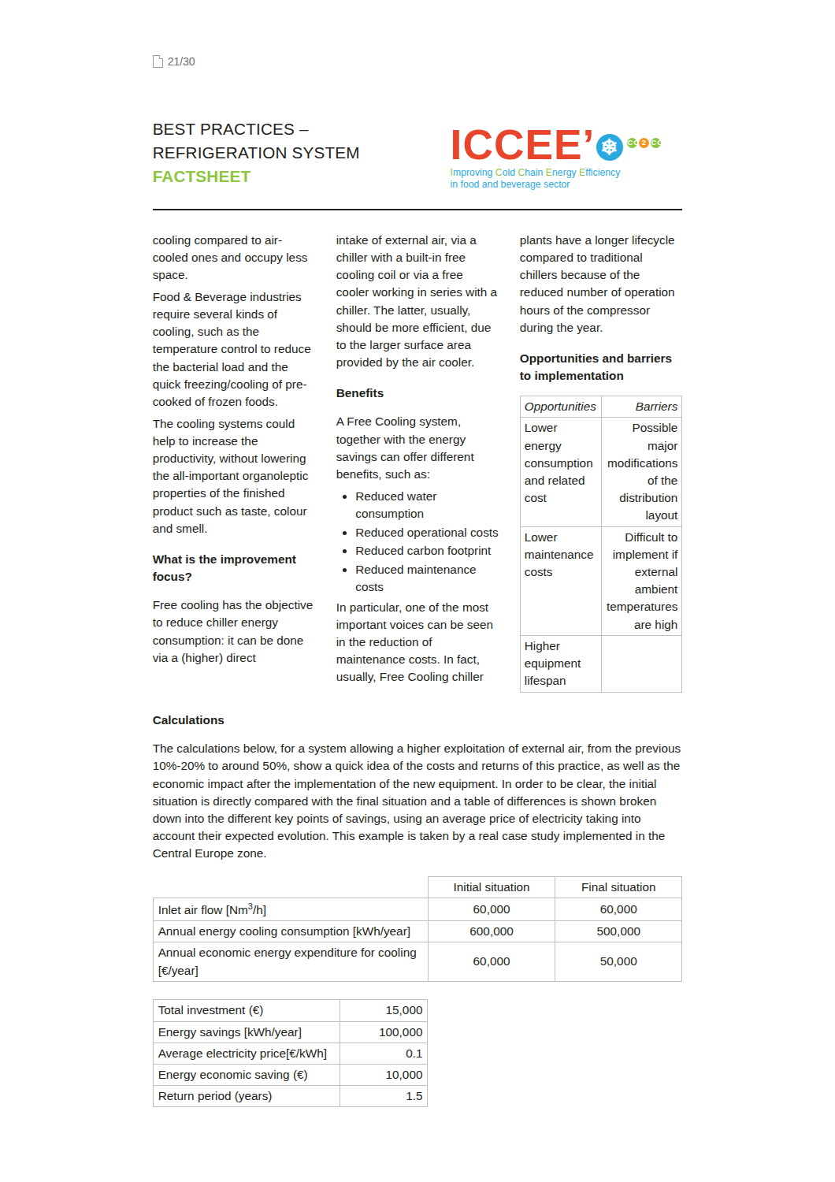21/30
BEST PRACTICES – REFRIGERATION SYSTEM
FACTSHEET
ICCEE’❄CO 2 CO
Improving Cold Chain Energy Efficiency
in food and beverage sector
cooling compared to air-cooled ones and occupy less space.
Food & Beverage industries require several kinds of cooling, such as the temperature control to reduce the bacterial load and the quick freezing/cooling of pre-cooked of frozen foods.
The cooling systems could help to increase the productivity, without lowering the all-important organoleptic properties of the finished product such as taste, colour and smell.
What is the improvement focus?
Free cooling has the objective to reduce chiller energy consumption: it can be done via a (higher) direct
intake of external air, via a chiller with a built-in free cooling coil or via a free cooler working in series with a chiller. The latter, usually, should be more efficient, due to the larger surface area provided by the air cooler.
Benefits
A Free Cooling system, together with the energy savings can offer different benefits, such as:
Reduced water consumption
Reduced operational costs
Reduced carbon footprint
Reduced maintenance costs
In particular, one of the most important voices can be seen in the reduction of maintenance costs. In fact, usually, Free Cooling chiller
plants have a longer lifecycle compared to traditional chillers because of the reduced number of operation hours of the compressor during the year.
Opportunities and barriers to implementation
| Opportunities | Barriers |
| --- | --- |
| Lower energy consumption and related cost | Possible major modifications of the distribution layout |
| Lower maintenance costs | Difficult to implement if external ambient temperatures are high |
| Higher equipment lifespan | |
Calculations
The calculations below, for a system allowing a higher exploitation of external air, from the previous 10%-20% to around 50%, show a quick idea of the costs and returns of this practice, as well as the economic impact after the implementation of the new equipment. In order to be clear, the initial situation is directly compared with the final situation and a table of differences is shown broken down into the different key points of savings, using an average price of electricity taking into account their expected evolution. This example is taken by a real case study implemented in the Central Europe zone.
| | Initial situation | Final situation |
| --- | --- | --- |
| Inlet air flow [Nm 3 /h] | 60,000 | 60,000 |
| Annual energy cooling consumption [kWh/year] | 600,000 | 500,000 |
| Annual economic energy expenditure for cooling [€/year] | 60,000 | 50,000 |
| Total investment (€) | 15,000 |
| Energy savings [kWh/year] | 100,000 |
| Average electricity price[€/kWh] | 0.1 |
| Energy economic saving (€) | 10,000 |
| Return period (years) | 1.5 |